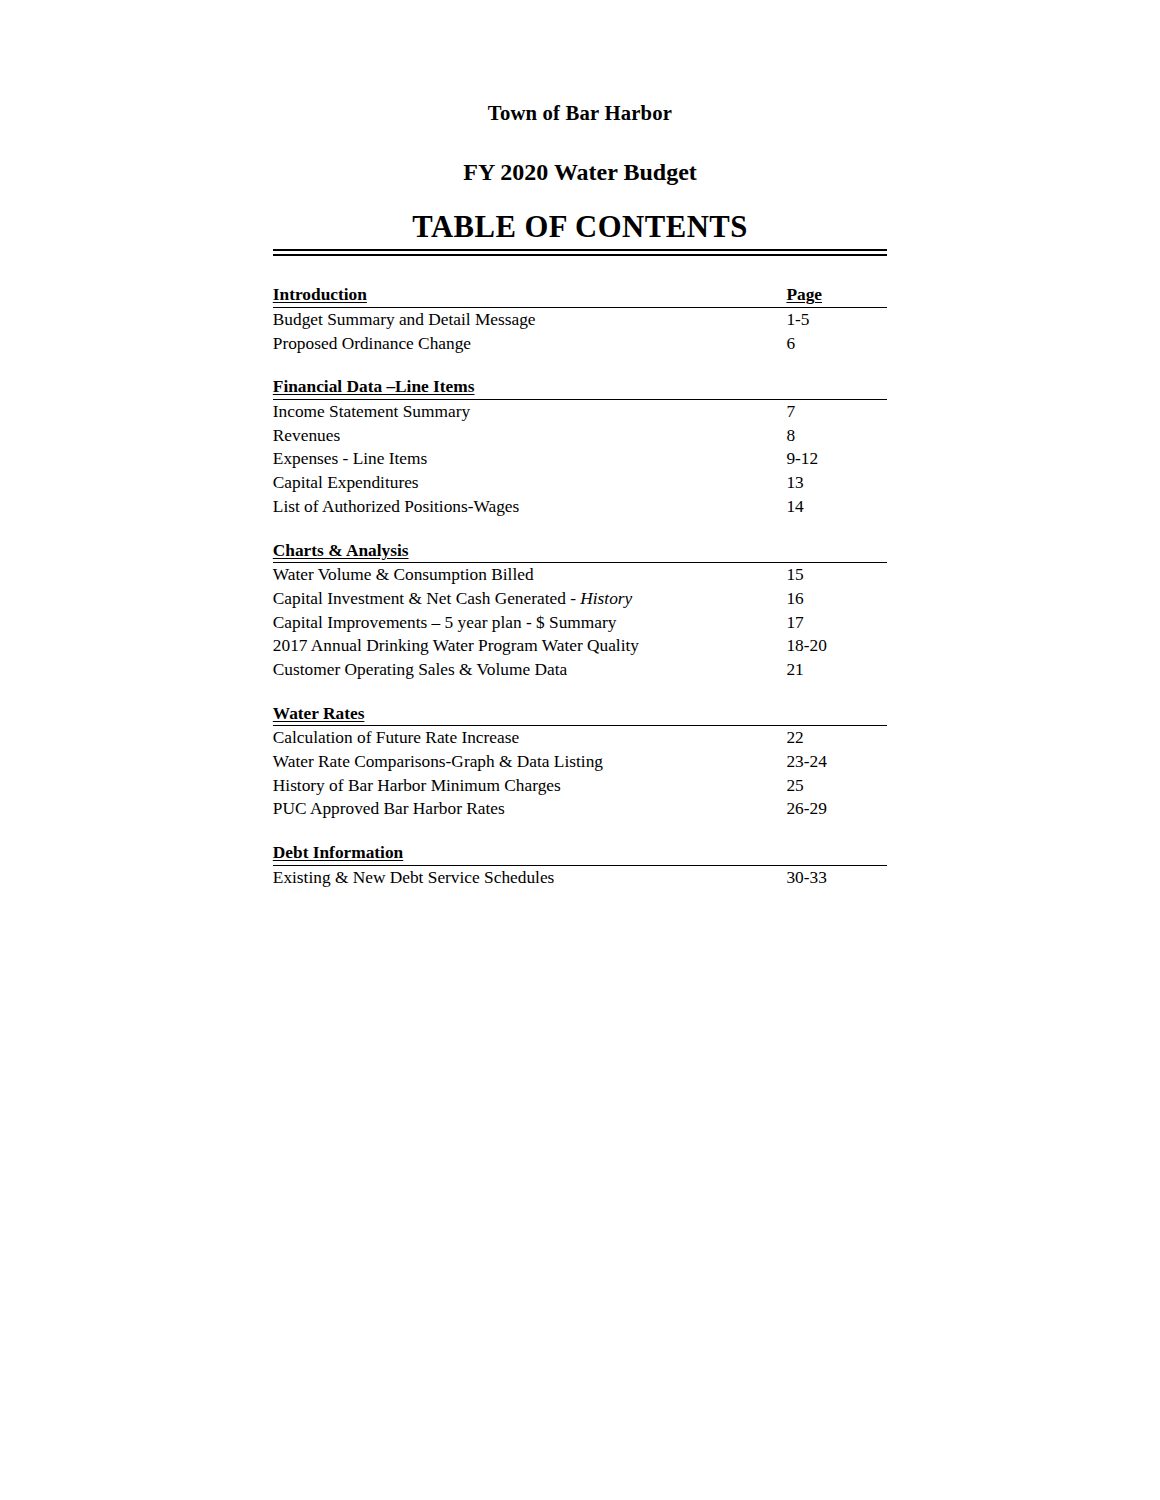Town of Bar Harbor
FY 2020 Water Budget
TABLE OF CONTENTS
| Introduction | Page |
| Budget Summary and Detail Message | 1-5 |
| Proposed Ordinance Change | 6 |
| Financial Data –Line Items | |
| Income Statement Summary | 7 |
| Revenues | 8 |
| Expenses - Line Items | 9-12 |
| Capital Expenditures | 13 |
| List of Authorized Positions-Wages | 14 |
| Charts & Analysis | |
| Water Volume & Consumption Billed | 15 |
| Capital Investment & Net Cash Generated - History | 16 |
| Capital Improvements – 5 year plan - $ Summary | 17 |
| 2017 Annual Drinking Water Program Water Quality | 18-20 |
| Customer Operating Sales & Volume Data | 21 |
| Water Rates | |
| Calculation of Future Rate Increase | 22 |
| Water Rate Comparisons-Graph & Data Listing | 23-24 |
| History of Bar Harbor Minimum Charges | 25 |
| PUC Approved Bar Harbor Rates | 26-29 |
| Debt Information | |
| Existing & New Debt Service Schedules | 30-33 |